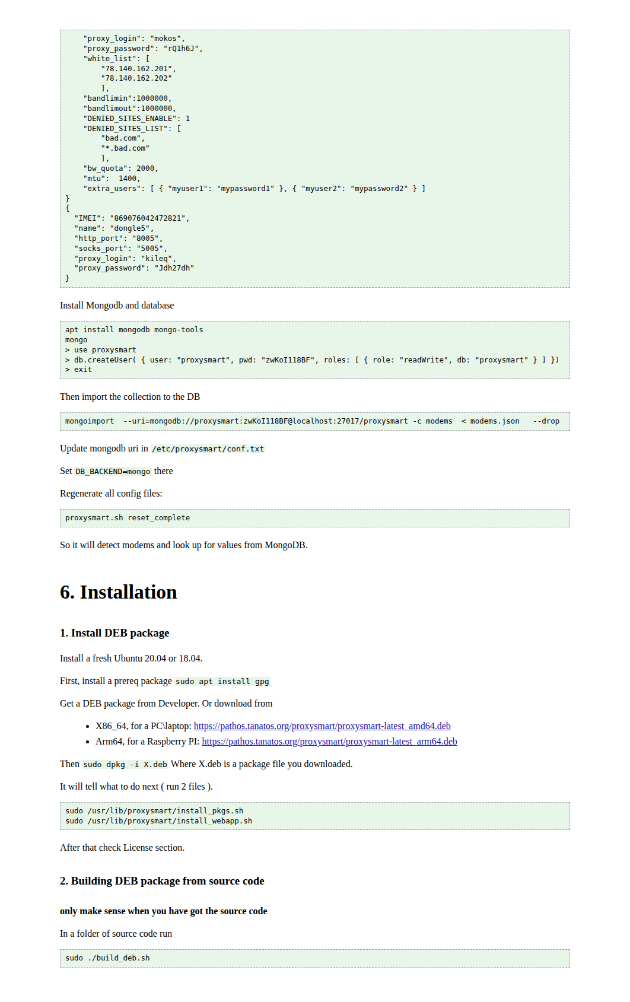"proxy_login": "mokos",
    "proxy_password": "rQ1h6J",
    "white_list": [
        "78.140.162.201",
        "78.140.162.202"
        ],
    "bandlimin":1000000,
    "bandlimout":1000000,
    "DENIED_SITES_ENABLE": 1
    "DENIED_SITES_LIST": [
        "bad.com",
        "*.bad.com"
        ],
    "bw_quota": 2000,
    "mtu":  1400,
    "extra_users": [ { "myuser1": "mypassword1" }, { "myuser2": "mypassword2" } ]
}
{
  "IMEI": "869076042472821",
  "name": "dongle5",
  "http_port": "8005",
  "socks_port": "5005",
  "proxy_login": "kileq",
  "proxy_password": "Jdh27dh"
}
Install Mongodb and database
apt install mongodb mongo-tools
mongo
> use proxysmart
> db.createUser( { user: "proxysmart", pwd: "zwKoI118BF", roles: [ { role: "readWrite", db: "proxysmart" } ] })
> exit
Then import the collection to the DB
mongoimport  --uri=mongodb://proxysmart:zwKoI118BF@localhost:27017/proxysmart -c modems  < modems.json   --drop
Update mongodb uri in /etc/proxysmart/conf.txt
Set DB_BACKEND=mongo there
Regenerate all config files:
proxysmart.sh reset_complete
So it will detect modems and look up for values from MongoDB.
6. Installation
1. Install DEB package
Install a fresh Ubuntu 20.04 or 18.04.
First, install a prereq package sudo apt install gpg
Get a DEB package from Developer. Or download from
X86_64, for a PC\laptop: https://pathos.tanatos.org/proxysmart/proxysmart-latest_amd64.deb
Arm64, for a Raspberry PI: https://pathos.tanatos.org/proxysmart/proxysmart-latest_arm64.deb
Then sudo dpkg -i X.deb Where X.deb is a package file you downloaded.
It will tell what to do next ( run 2 files ).
sudo /usr/lib/proxysmart/install_pkgs.sh
sudo /usr/lib/proxysmart/install_webapp.sh
After that check License section.
2. Building DEB package from source code
only make sense when you have got the source code
In a folder of source code run
sudo ./build_deb.sh